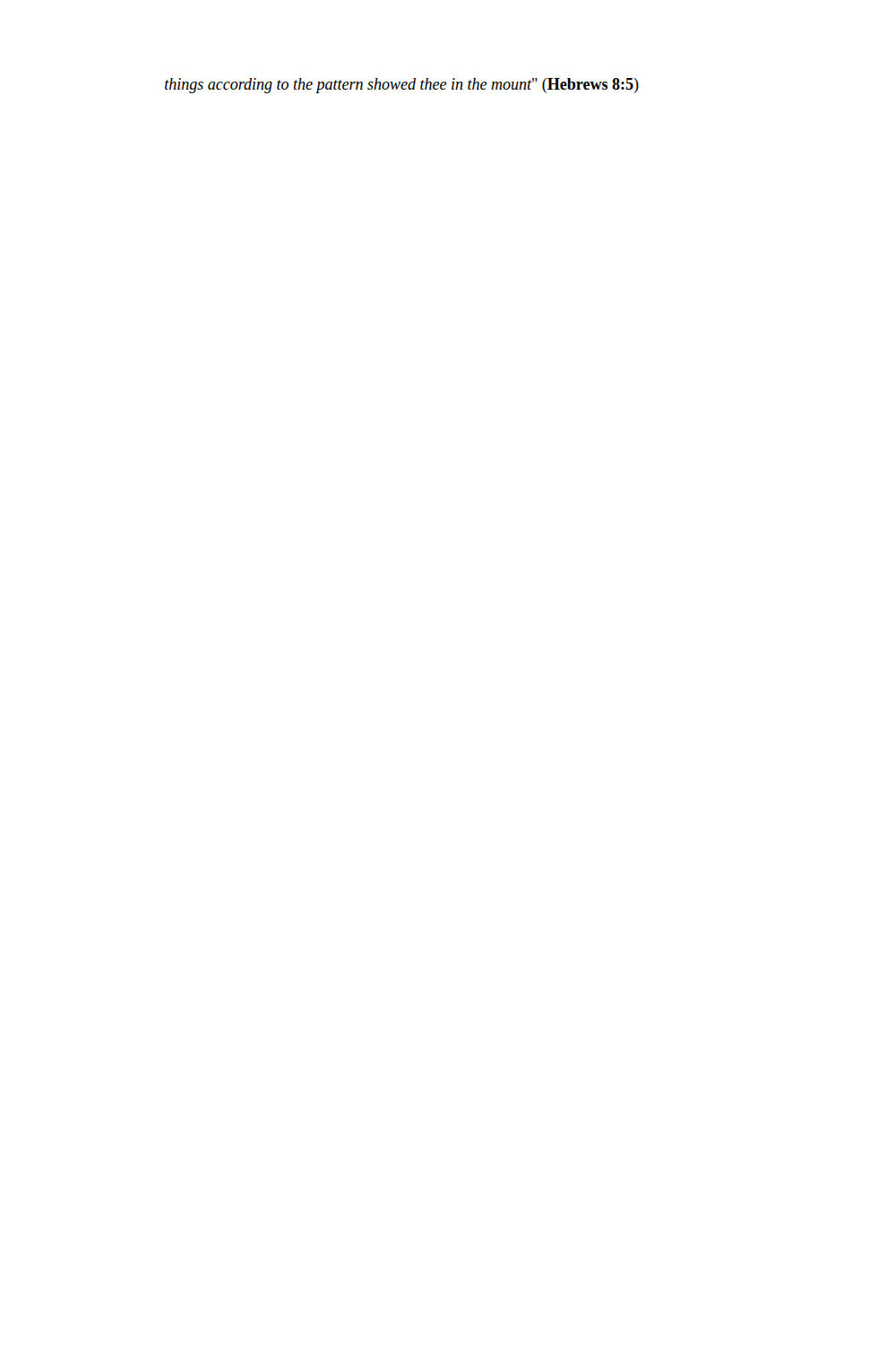things according to the pattern showed thee in the mount" (Hebrews 8:5)